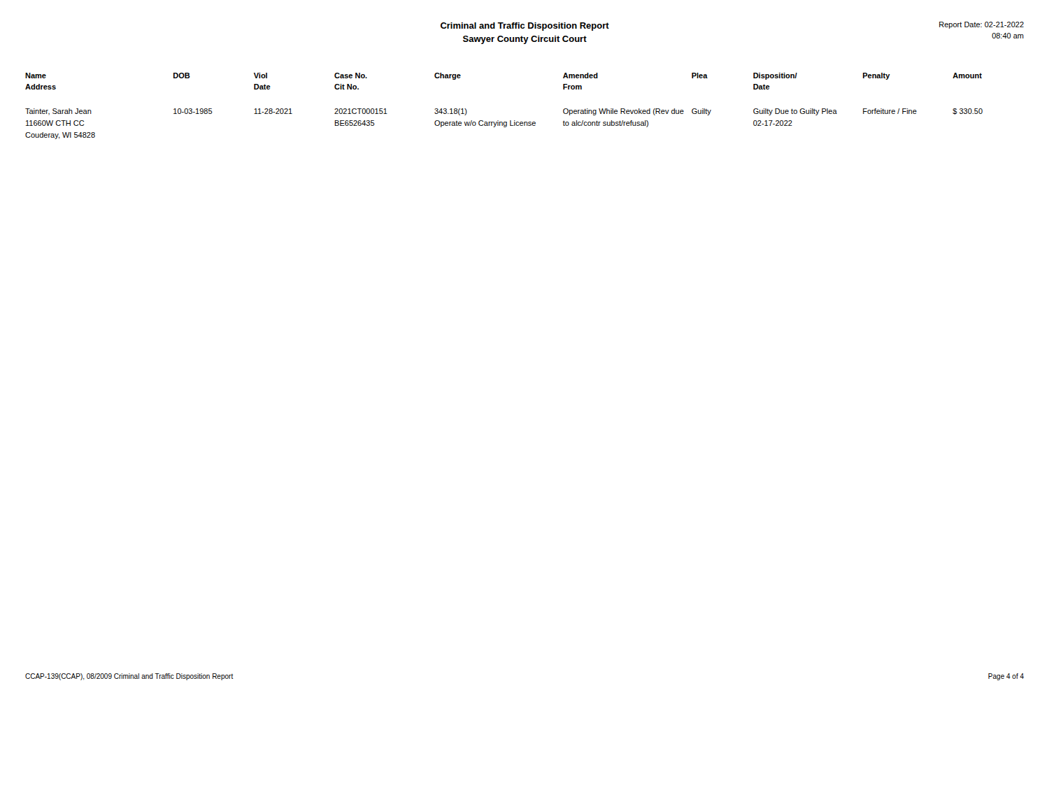Report Date: 02-21-2022
08:40 am
Criminal and Traffic Disposition Report
Sawyer County Circuit Court
| Name Address | DOB | Viol Date | Case No. Cit No. | Charge | Amended From | Plea | Disposition/ Date | Penalty | Amount |
| --- | --- | --- | --- | --- | --- | --- | --- | --- | --- |
| Tainter, Sarah Jean 11660W CTH CC Couderay, WI 54828 | 10-03-1985 | 11-28-2021 | 2021CT000151 BE6526435 | 343.18(1) Operate w/o Carrying License | Operating While Revoked (Rev due to alc/contr subst/refusal) | Guilty | Guilty Due to Guilty Plea 02-17-2022 | Forfeiture / Fine | $ 330.50 |
CCAP-139(CCAP), 08/2009 Criminal and Traffic Disposition Report Page 4 of 4